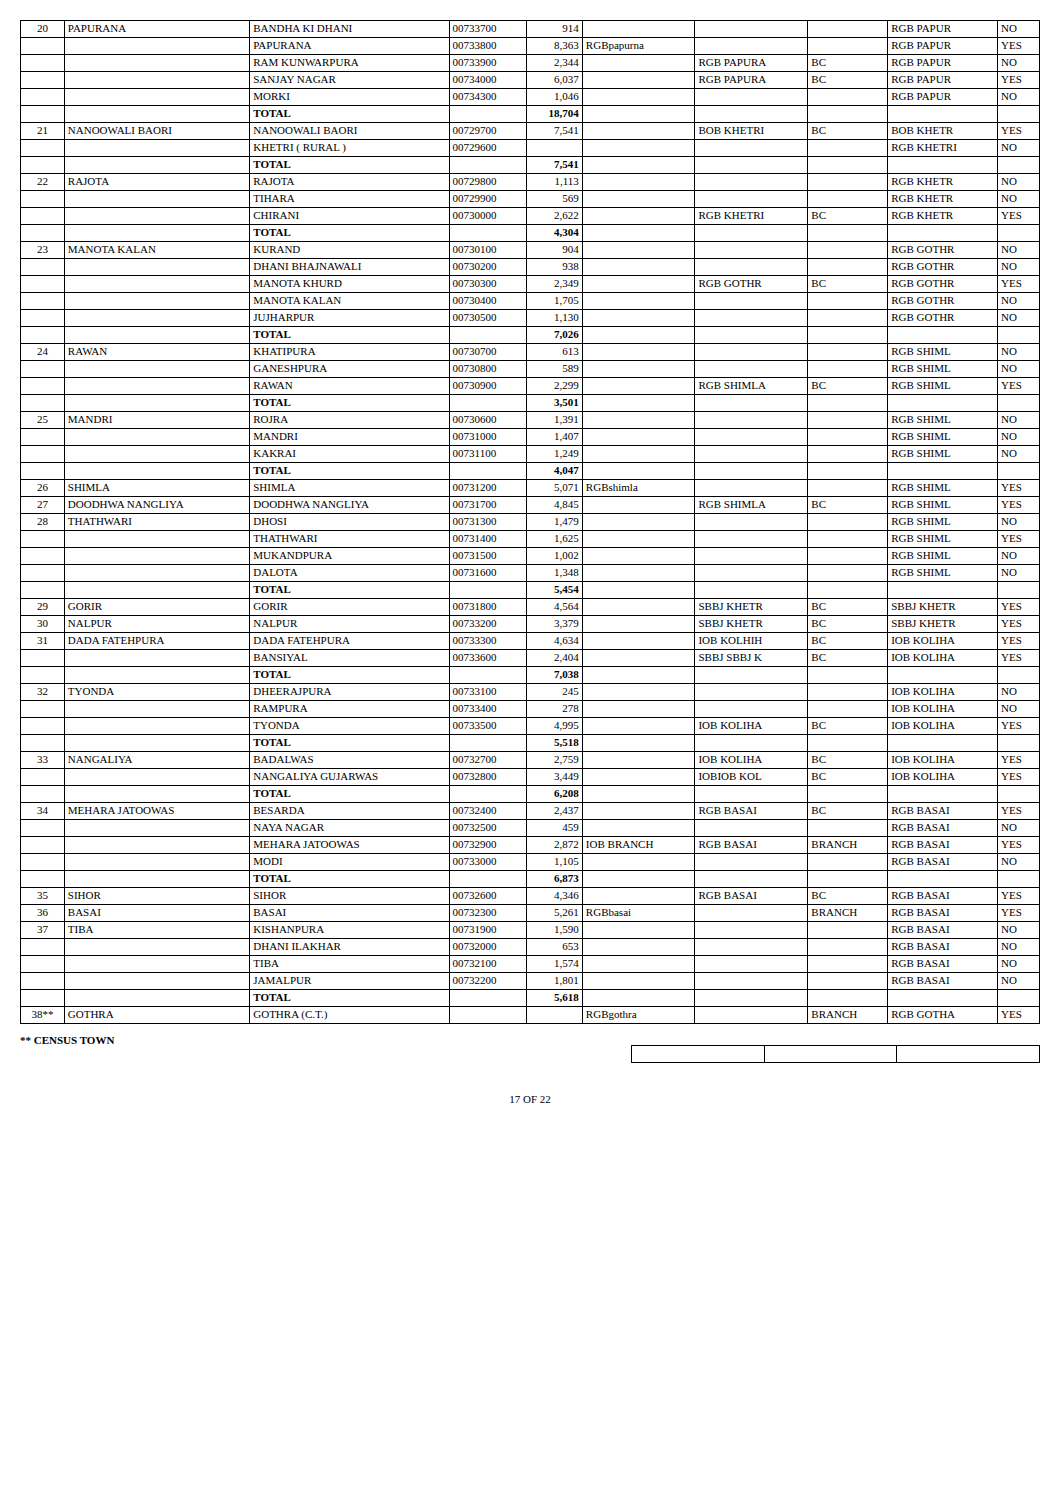| 20 | PAPURANA | BANDHA KI DHANI | 00733700 | 914 | | | | RGB PAPUR | NO |
| | | PAPURANA | 00733800 | 8,363 | RGBpapurna | | | RGB PAPUR | YES |
| | | RAM KUNWARPURA | 00733900 | 2,344 | | RGB PAPURA | BC | RGB PAPUR | NO |
| | | SANJAY NAGAR | 00734000 | 6,037 | | RGB PAPURA | BC | RGB PAPUR | YES |
| | | MORKI | 00734300 | 1,046 | | | | RGB PAPUR | NO |
| | | TOTAL | | 18,704 | | | | | |
| 21 | NANOOWALI BAORI | NANOOWALI BAORI | 00729700 | 7,541 | | BOB KHETRI | BC | BOB KHETR | YES |
| | | KHETRI ( RURAL ) | 00729600 | | | | | RGB KHETRI | NO |
| | | TOTAL | | 7,541 | | | | | |
| 22 | RAJOTA | RAJOTA | 00729800 | 1,113 | | | | RGB KHETR | NO |
| | | TIHARA | 00729900 | 569 | | | | RGB KHETR | NO |
| | | CHIRANI | 00730000 | 2,622 | | RGB KHETRI | BC | RGB KHETR | YES |
| | | TOTAL | | 4,304 | | | | | |
| 23 | MANOTA KALAN | KURAND | 00730100 | 904 | | | | RGB GOTHR | NO |
| | | DHANI BHAJNAWALI | 00730200 | 938 | | | | RGB GOTHR | NO |
| | | MANOTA KHURD | 00730300 | 2,349 | | RGB GOTHR | BC | RGB GOTHR | YES |
| | | MANOTA KALAN | 00730400 | 1,705 | | | | RGB GOTHR | NO |
| | | JUJHARPUR | 00730500 | 1,130 | | | | RGB GOTHR | NO |
| | | TOTAL | | 7,026 | | | | | |
| 24 | RAWAN | KHATIPURA | 00730700 | 613 | | | | RGB SHIML | NO |
| | | GANESHPURA | 00730800 | 589 | | | | RGB SHIML | NO |
| | | RAWAN | 00730900 | 2,299 | | RGB SHIMLA | BC | RGB SHIML | YES |
| | | TOTAL | | 3,501 | | | | | |
| 25 | MANDRI | ROJRA | 00730600 | 1,391 | | | | RGB SHIML | NO |
| | | MANDRI | 00731000 | 1,407 | | | | RGB SHIML | NO |
| | | KAKRAI | 00731100 | 1,249 | | | | RGB SHIML | NO |
| | | TOTAL | | 4,047 | | | | | |
| 26 | SHIMLA | SHIMLA | 00731200 | 5,071 | RGBshimla | | | RGB SHIML | YES |
| 27 | DOODHWA NANGLIYA | DOODHWA NANGLIYA | 00731700 | 4,845 | | RGB SHIMLA | BC | RGB SHIML | YES |
| 28 | THATHWARI | DHOSI | 00731300 | 1,479 | | | | RGB SHIML | NO |
| | | THATHWARI | 00731400 | 1,625 | | | | RGB SHIML | YES |
| | | MUKANDPURA | 00731500 | 1,002 | | | | RGB SHIML | NO |
| | | DALOTA | 00731600 | 1,348 | | | | RGB SHIML | NO |
| | | TOTAL | | 5,454 | | | | | |
| 29 | GORIR | GORIR | 00731800 | 4,564 | | SBBJ KHETR | BC | SBBJ KHETR | YES |
| 30 | NALPUR | NALPUR | 00733200 | 3,379 | | SBBJ KHETR | BC | SBBJ KHETR | YES |
| 31 | DADA FATEHPURA | DADA FATEHPURA | 00733300 | 4,634 | | IOB KOLHIH | BC | IOB KOLIHA | YES |
| | | BANSIYAL | 00733600 | 2,404 | | SBBJ SBBJ K | BC | IOB KOLIHA | YES |
| | | TOTAL | | 7,038 | | | | | |
| 32 | TYONDA | DHEERAJPURA | 00733100 | 245 | | | | IOB KOLIHA | NO |
| | | RAMPURA | 00733400 | 278 | | | | IOB KOLIHA | NO |
| | | TYONDA | 00733500 | 4,995 | | IOB KOLIHA | BC | IOB KOLIHA | YES |
| | | TOTAL | | 5,518 | | | | | |
| 33 | NANGALIYA | BADALWAS | 00732700 | 2,759 | | IOB KOLIHA | BC | IOB KOLIHA | YES |
| | | NANGALIYA GUJARWAS | 00732800 | 3,449 | | IOBIOB KOL | BC | IOB KOLIHA | YES |
| | | TOTAL | | 6,208 | | | | | |
| 34 | MEHARA JATOOWAS | BESARDA | 00732400 | 2,437 | | RGB BASAI | BC | RGB BASAI | YES |
| | | NAYA NAGAR | 00732500 | 459 | | | | RGB BASAI | NO |
| | | MEHARA JATOOWAS | 00732900 | 2,872 | IOB BRANCH | RGB BASAI | BRANCH | RGB BASAI | YES |
| | | MODI | 00733000 | 1,105 | | | | RGB BASAI | NO |
| | | TOTAL | | 6,873 | | | | | |
| 35 | SIHOR | SIHOR | 00732600 | 4,346 | | RGB BASAI | BC | RGB BASAI | YES |
| 36 | BASAI | BASAI | 00732300 | 5,261 | RGBbasai | | BRANCH | RGB BASAI | YES |
| 37 | TIBA | KISHANPURA | 00731900 | 1,590 | | | | RGB BASAI | NO |
| | | DHANI ILAKHAR | 00732000 | 653 | | | | RGB BASAI | NO |
| | | TIBA | 00732100 | 1,574 | | | | RGB BASAI | NO |
| | | JAMALPUR | 00732200 | 1,801 | | | | RGB BASAI | NO |
| | | TOTAL | | 5,618 | | | | | |
| 38** | GOTHRA | GOTHRA (C.T.) | | | RGBgothra | | BRANCH | RGB GOTHA | YES |
** CENSUS TOWN
17 OF 22